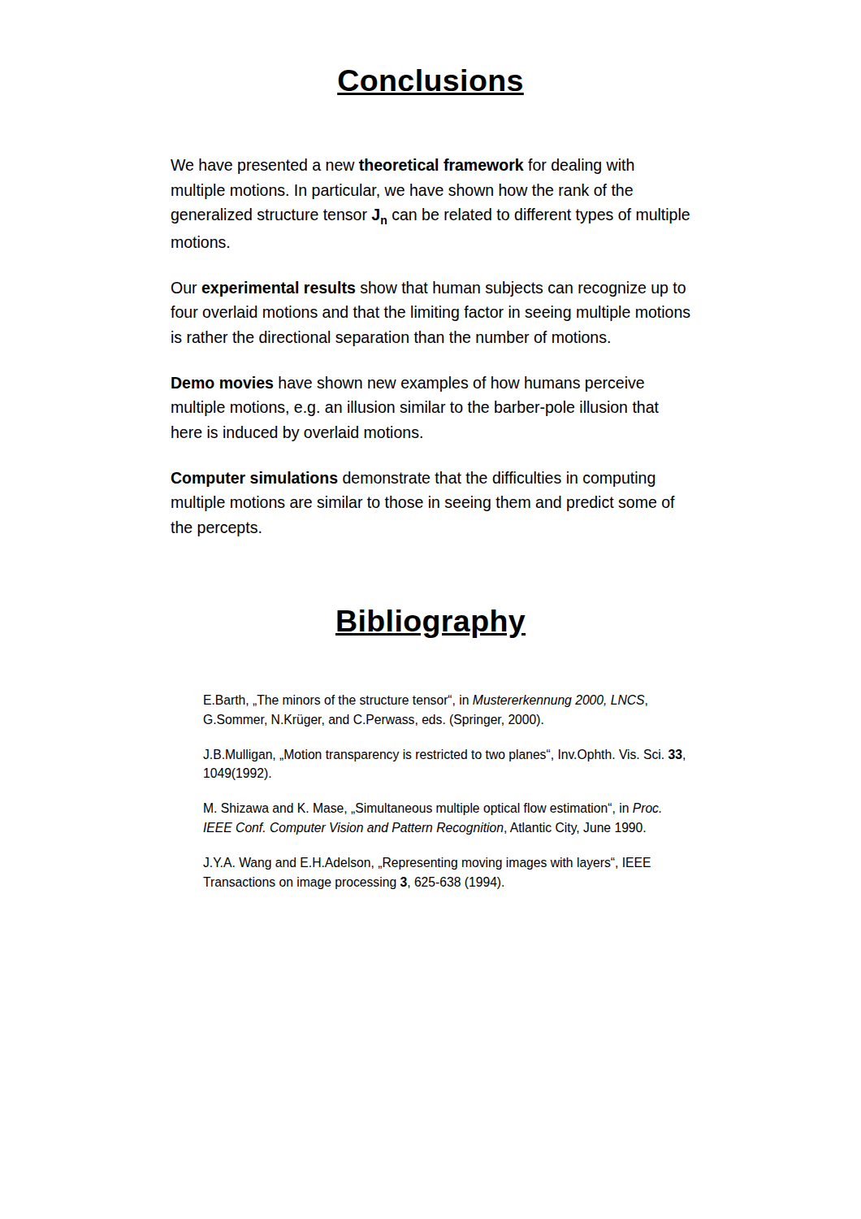Conclusions
We have presented a new theoretical framework for dealing with multiple motions. In particular, we have shown how the rank of the generalized structure tensor Jn can be related to different types of multiple motions.
Our experimental results show that human subjects can recognize up to four overlaid motions and that the limiting factor in seeing multiple motions is rather the directional separation than the number of motions.
Demo movies have shown new examples of how humans perceive multiple motions, e.g. an illusion similar to the barber-pole illusion that here is induced by overlaid motions.
Computer simulations demonstrate that the difficulties in computing multiple motions are similar to those in seeing them and predict some of the percepts.
Bibliography
E.Barth, „The minors of the structure tensor“, in Mustererkennung 2000, LNCS, G.Sommer, N.Krüger, and C.Perwass, eds. (Springer, 2000).
J.B.Mulligan, „Motion transparency is restricted to two planes“, Inv.Ophth. Vis. Sci. 33, 1049(1992).
M. Shizawa and K. Mase, „Simultaneous multiple optical flow estimation“, in Proc. IEEE Conf. Computer Vision and Pattern Recognition, Atlantic City, June 1990.
J.Y.A. Wang and E.H.Adelson, „Representing moving images with layers“, IEEE Transactions on image processing 3, 625-638 (1994).